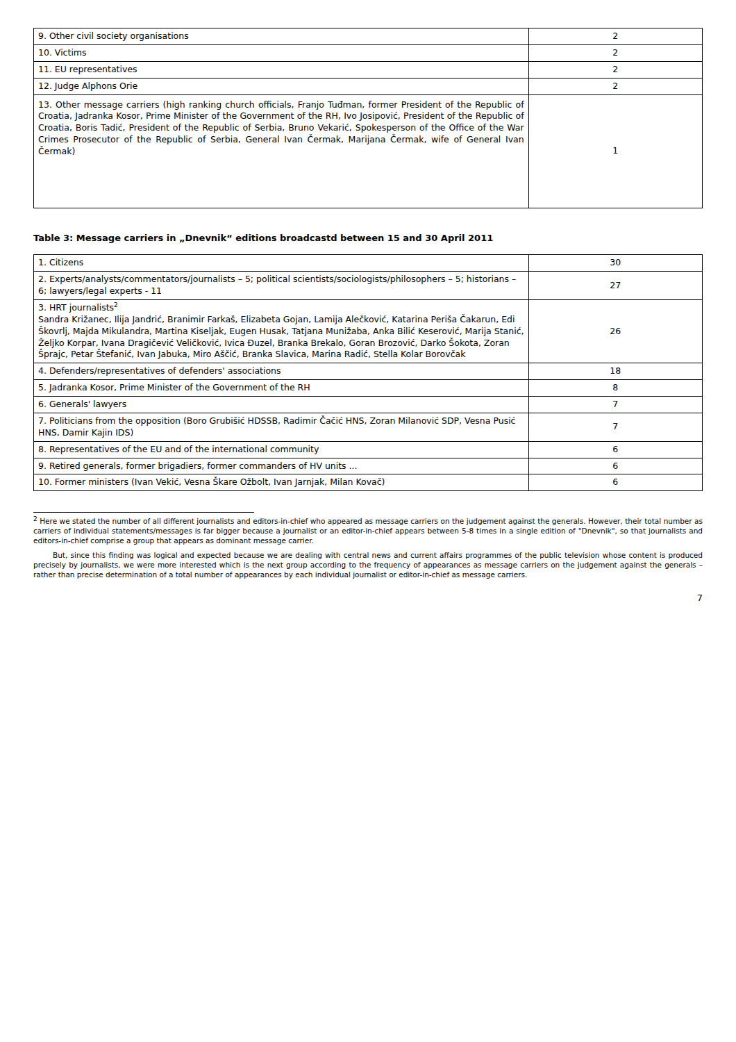| 9. Other civil society organisations | 2 |
| 10. Victims | 2 |
| 11. EU representatives | 2 |
| 12. Judge Alphons Orie | 2 |
| 13. Other message carriers (high ranking church officials, Franjo Tuđman, former President of the Republic of Croatia, Jadranka Kosor, Prime Minister of the Government of the RH, Ivo Josipović, President of the Republic of Croatia, Boris Tadić, President of the Republic of Serbia, Bruno Vekarić, Spokesperson of the Office of the War Crimes Prosecutor of the Republic of Serbia, General Ivan Čermak, Marijana Čermak, wife of General Ivan Čermak) | 1 |
Table 3: Message carriers in „Dnevnik“ editions broadcastd between 15 and 30 April 2011
| 1. Citizens | 30 |
| 2. Experts/analysts/commentators/journalists – 5; political scientists/sociologists/philosophers – 5; historians – 6; lawyers/legal experts - 11 | 27 |
| 3. HRT journalists 2 Sandra Križanec, Ilija Jandrić, Branimir Farkaš, Elizabeta Gojan, Lamija Alečković, Katarina Periša Čakarun, Edi Škovrlj, Majda Mikulandra, Martina Kiseljak, Eugen Husak, Tatjana Munižaba, Anka Bilić Keserović, Marija Stanić, Željko Korpar, Ivana Dragičević Veličković, Ivica Đuzel, Branka Brekalo, Goran Brozović, Darko Šokota, Zoran Šprajc, Petar Štefanić, Ivan Jabuka, Miro Aščić, Branka Slavica, Marina Radić, Stella Kolar Borovčak | 26 |
| 4. Defenders/representatives of defenders' associations | 18 |
| 5. Jadranka Kosor, Prime Minister of the Government of the RH | 8 |
| 6. Generals' lawyers | 7 |
| 7. Politicians from the opposition (Boro Grubišić HDSSB, Radimir Čačić HNS, Zoran Milanović SDP, Vesna Pusić HNS, Damir Kajin IDS) | 7 |
| 8. Representatives of the EU and of the international community | 6 |
| 9. Retired generals, former brigadiers, former commanders of HV units ... | 6 |
| 10. Former ministers (Ivan Vekić, Vesna Škare Ožbolt, Ivan Jarnjak, Milan Kovač) | 6 |
2 Here we stated the number of all different journalists and editors-in-chief who appeared as message carriers on the judgement against the generals. However, their total number as carriers of individual statements/messages is far bigger because a journalist or an editor-in-chief appears between 5-8 times in a single edition of "Dnevnik", so that journalists and editors-in-chief comprise a group that appears as dominant message carrier.
But, since this finding was logical and expected because we are dealing with central news and current affairs programmes of the public television whose content is produced precisely by journalists, we were more interested which is the next group according to the frequency of appearances as message carriers on the judgement against the generals – rather than precise determination of a total number of appearances by each individual journalist or editor-in-chief as message carriers.
7